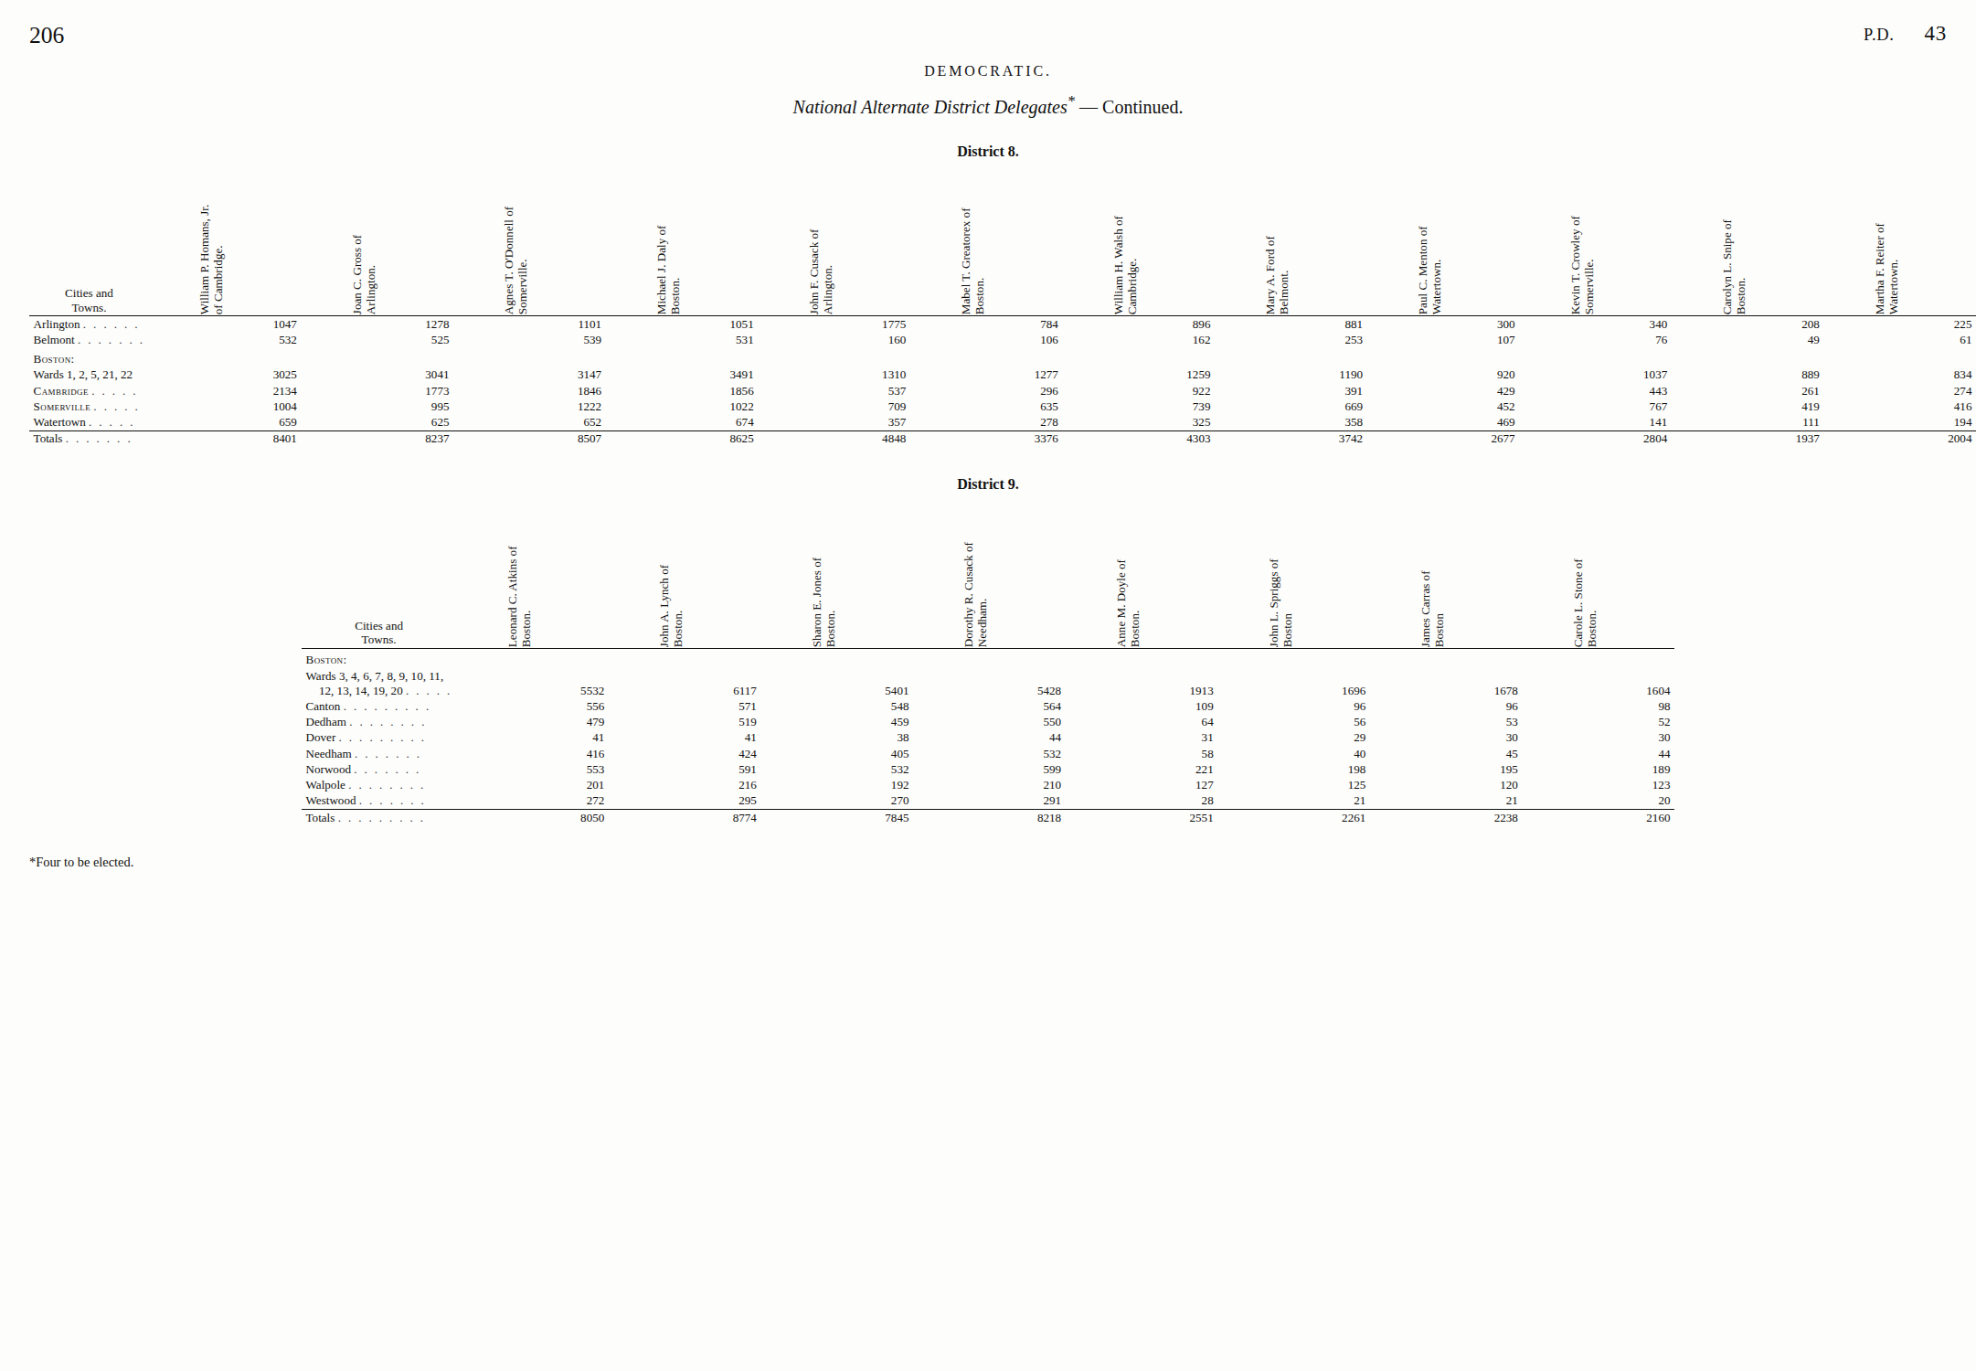206
P.D. 43
Democratic.
National Alternate District Delegates* — Continued.
District 8.
| Cities and Towns. | William P. Homans, Jr. of Cambridge. | Joan C. Gross of Arlington. | Agnes T. O'Donnell of Somerville. | Michael J. Daly of Boston. | John F. Cusack of Arlington. | Mabel T. Greatorex of Boston. | William H. Walsh of Cambridge. | Mary A. Ford of Belmont. | Paul C. Menton of Watertown. | Kevin T. Crowley of Somerville. | Carolyn L. Snipe of Boston. | Martha F. Reiter of Watertown. |
| --- | --- | --- | --- | --- | --- | --- | --- | --- | --- | --- | --- | --- |
| Arlington . . . . . . | 1047 | 1278 | 1101 | 1051 | 1775 | 784 | 896 | 881 | 300 | 340 | 208 | 225 |
| Belmont . . . . . . . | 532 | 525 | 539 | 531 | 160 | 106 | 162 | 253 | 107 | 76 | 49 | 61 |
| Boston: | | | | | | | | | | | | |
| Wards 1, 2, 5, 21, 22 | 3025 | 3041 | 3147 | 3491 | 1310 | 1277 | 1259 | 1190 | 920 | 1037 | 889 | 834 |
| Cambridge . . . . . | 2134 | 1773 | 1846 | 1856 | 537 | 296 | 922 | 391 | 429 | 443 | 261 | 274 |
| Somerville . . . . . | 1004 | 995 | 1222 | 1022 | 709 | 635 | 739 | 669 | 452 | 767 | 419 | 416 |
| Watertown . . . . . | 659 | 625 | 652 | 674 | 357 | 278 | 325 | 358 | 469 | 141 | 111 | 194 |
| Totals . . . . . . . | 8401 | 8237 | 8507 | 8625 | 4848 | 3376 | 4303 | 3742 | 2677 | 2804 | 1937 | 2004 |
District 9.
| Cities and Towns. | Leonard C. Atkins of Boston. | John A. Lynch of Boston. | Sharon E. Jones of Boston. | Dorothy R. Cusack of Needham. | Anne M. Doyle of Boston. | John L. Spriggs of Boston | James Carras of Boston | Carole L. Stone of Boston. |
| --- | --- | --- | --- | --- | --- | --- | --- | --- |
| Boston: | | | | | | | | |
| Wards 3, 4, 6, 7, 8, 9, 10, 11, 12, 13, 14, 19, 20 . . . . . | 5532 | 6117 | 5401 | 5428 | 1913 | 1696 | 1678 | 1604 |
| Canton . . . . . . . . . | 556 | 571 | 548 | 564 | 109 | 96 | 96 | 98 |
| Dedham . . . . . . . . | 479 | 519 | 459 | 550 | 64 | 56 | 53 | 52 |
| Dover . . . . . . . . . | 41 | 41 | 38 | 44 | 31 | 29 | 30 | 30 |
| Needham . . . . . . . | 416 | 424 | 405 | 532 | 58 | 40 | 45 | 44 |
| Norwood . . . . . . . | 553 | 591 | 532 | 599 | 221 | 198 | 195 | 189 |
| Walpole . . . . . . . . | 201 | 216 | 192 | 210 | 127 | 125 | 120 | 123 |
| Westwood . . . . . . . | 272 | 295 | 270 | 291 | 28 | 21 | 21 | 20 |
| Totals . . . . . . . . . | 8050 | 8774 | 7845 | 8218 | 2551 | 2261 | 2238 | 2160 |
*Four to be elected.